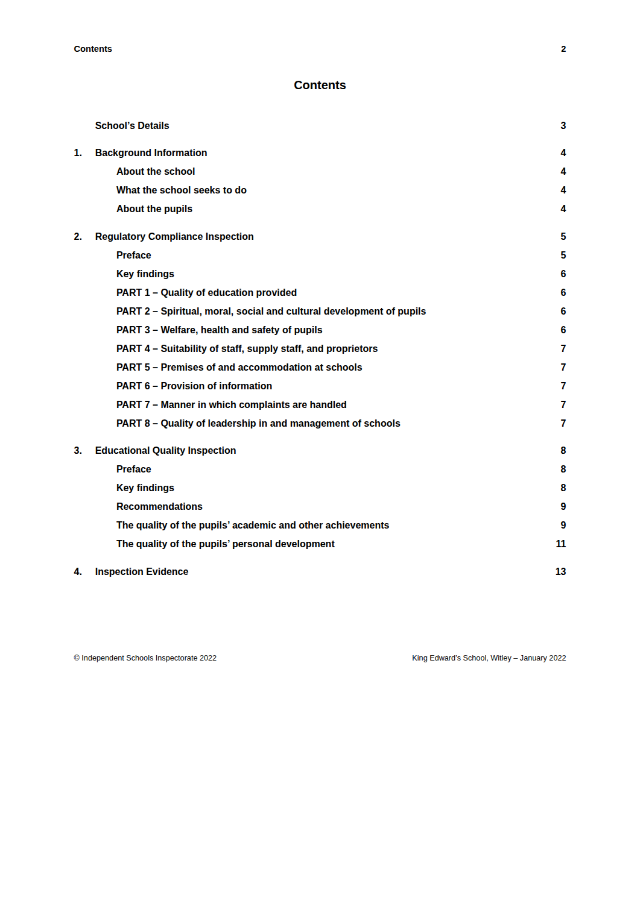Contents 2
Contents
| | School’s Details | 3 |
| 1. | Background Information | 4 |
| | About the school | 4 |
| | What the school seeks to do | 4 |
| | About the pupils | 4 |
| 2. | Regulatory Compliance Inspection | 5 |
| | Preface | 5 |
| | Key findings | 6 |
| | PART 1 – Quality of education provided | 6 |
| | PART 2 – Spiritual, moral, social and cultural development of pupils | 6 |
| | PART 3 – Welfare, health and safety of pupils | 6 |
| | PART 4 – Suitability of staff, supply staff, and proprietors | 7 |
| | PART 5 – Premises of and accommodation at schools | 7 |
| | PART 6 – Provision of information | 7 |
| | PART 7 – Manner in which complaints are handled | 7 |
| | PART 8 – Quality of leadership in and management of schools | 7 |
| 3. | Educational Quality Inspection | 8 |
| | Preface | 8 |
| | Key findings | 8 |
| | Recommendations | 9 |
| | The quality of the pupils’ academic and other achievements | 9 |
| | The quality of the pupils’ personal development | 11 |
| 4. | Inspection Evidence | 13 |
© Independent Schools Inspectorate 2022 King Edward’s School, Witley – January 2022